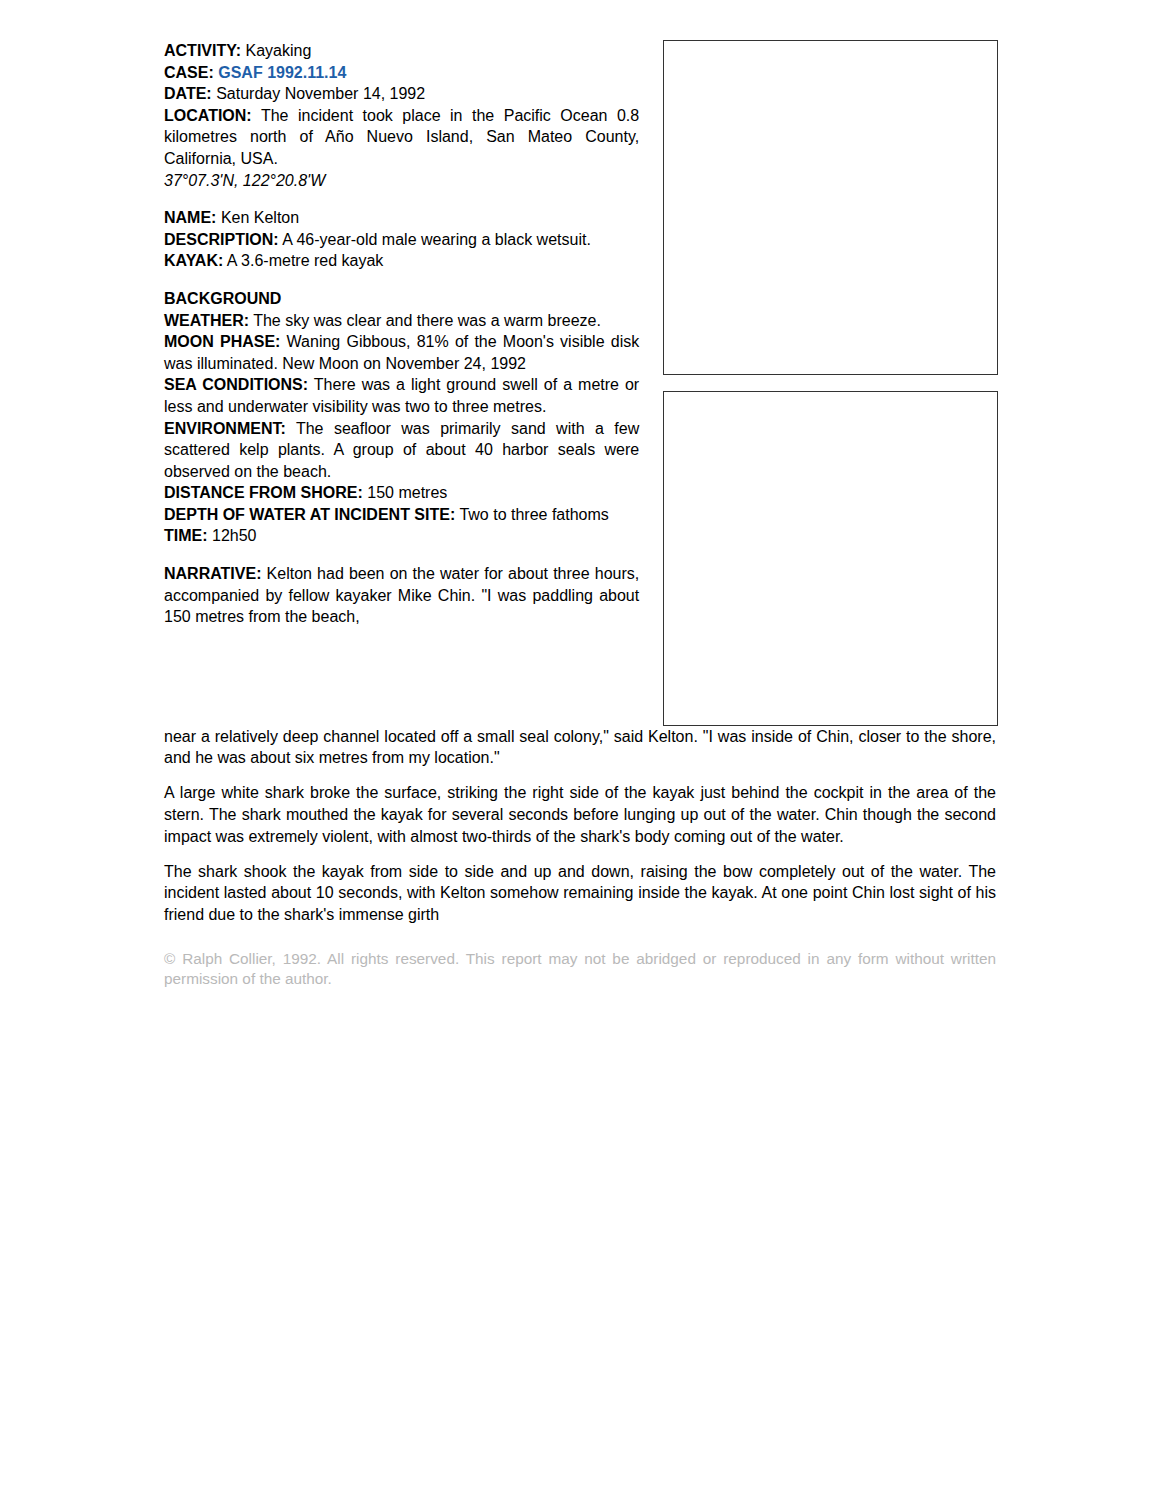ACTIVITY: Kayaking
CASE: GSAF 1992.11.14
DATE: Saturday November 14, 1992
LOCATION: The incident took place in the Pacific Ocean 0.8 kilometres north of Año Nuevo Island, San Mateo County, California, USA.
37°07.3'N, 122°20.8'W
NAME: Ken Kelton
DESCRIPTION: A 46-year-old male wearing a black wetsuit.
KAYAK: A 3.6-metre red kayak
BACKGROUND
WEATHER: The sky was clear and there was a warm breeze.
MOON PHASE: Waning Gibbous, 81% of the Moon's visible disk was illuminated. New Moon on November 24, 1992
SEA CONDITIONS: There was a light ground swell of a metre or less and underwater visibility was two to three metres.
ENVIRONMENT: The seafloor was primarily sand with a few scattered kelp plants. A group of about 40 harbor seals were observed on the beach.
DISTANCE FROM SHORE: 150 metres
DEPTH OF WATER AT INCIDENT SITE: Two to three fathoms
TIME: 12h50
NARRATIVE: Kelton had been on the water for about three hours, accompanied by fellow kayaker Mike Chin. "I was paddling about 150 metres from the beach,
near a relatively deep channel located off a small seal colony," said Kelton. "I was inside of Chin, closer to the shore, and he was about six metres from my location."
A large white shark broke the surface, striking the right side of the kayak just behind the cockpit in the area of the stern. The shark mouthed the kayak for several seconds before lunging up out of the water. Chin though the second impact was extremely violent, with almost two-thirds of the shark's body coming out of the water.
The shark shook the kayak from side to side and up and down, raising the bow completely out of the water. The incident lasted about 10 seconds, with Kelton somehow remaining inside the kayak. At one point Chin lost sight of his friend due to the shark's immense girth
© Ralph Collier, 1992. All rights reserved. This report may not be abridged or reproduced in any form without written permission of the author.